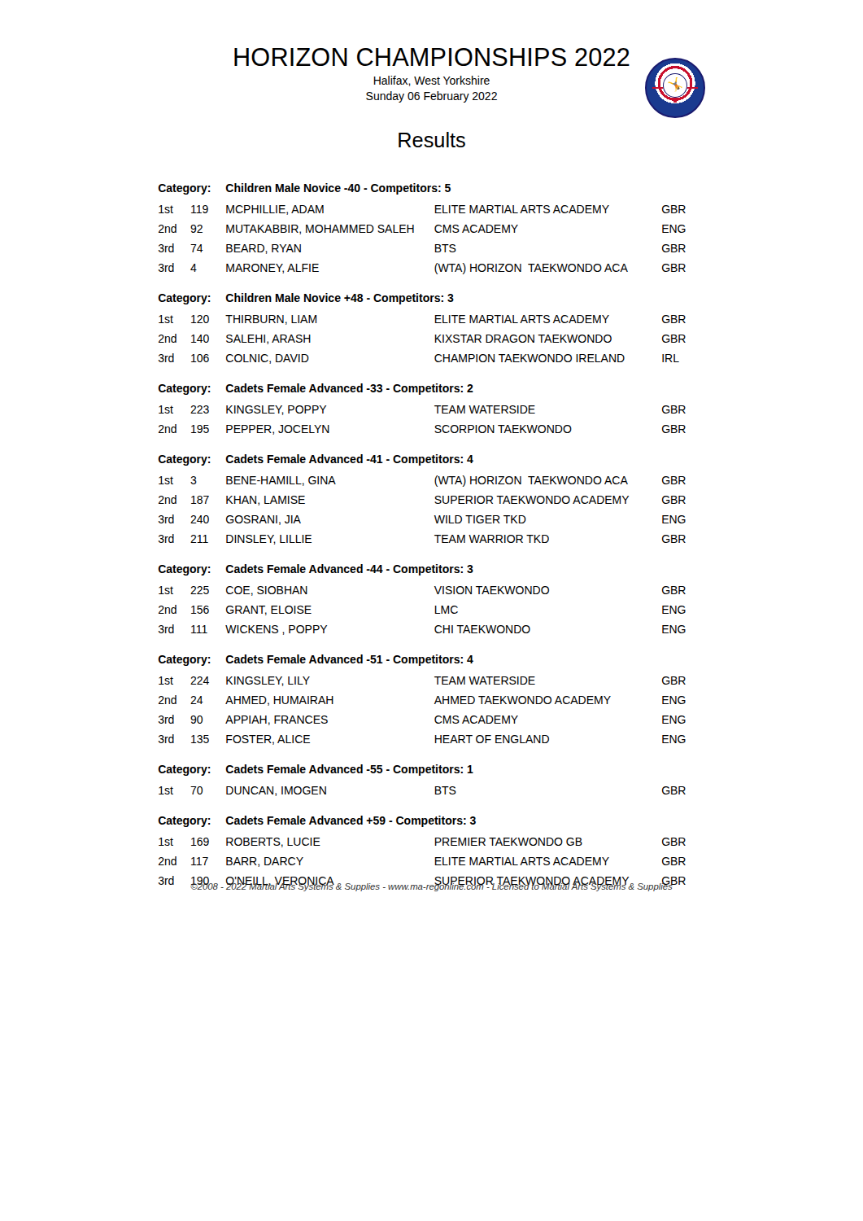🤸
HORIZON CHAMPIONSHIPS 2022
Halifax, West Yorkshire
Sunday 06 February 2022
Results
| Category: | Children Male Novice -40 - Competitors: 5 |
| 1st | 119 | MCPHILLIE, ADAM | ELITE MARTIAL ARTS ACADEMY | GBR |
| 2nd | 92 | MUTAKABBIR, MOHAMMED SALEH | CMS ACADEMY | ENG |
| 3rd | 74 | BEARD, RYAN | BTS | GBR |
| 3rd | 4 | MARONEY, ALFIE | (WTA) HORIZON TAEKWONDO ACA | GBR |
| Category: | Children Male Novice +48 - Competitors: 3 |
| 1st | 120 | THIRBURN, LIAM | ELITE MARTIAL ARTS ACADEMY | GBR |
| 2nd | 140 | SALEHI, ARASH | KIXSTAR DRAGON TAEKWONDO | GBR |
| 3rd | 106 | COLNIC, DAVID | CHAMPION TAEKWONDO IRELAND | IRL |
| Category: | Cadets Female Advanced -33 - Competitors: 2 |
| 1st | 223 | KINGSLEY, POPPY | TEAM WATERSIDE | GBR |
| 2nd | 195 | PEPPER, JOCELYN | SCORPION TAEKWONDO | GBR |
| Category: | Cadets Female Advanced -41 - Competitors: 4 |
| 1st | 3 | BENE-HAMILL, GINA | (WTA) HORIZON TAEKWONDO ACA | GBR |
| 2nd | 187 | KHAN, LAMISE | SUPERIOR TAEKWONDO ACADEMY | GBR |
| 3rd | 240 | GOSRANI, JIA | WILD TIGER TKD | ENG |
| 3rd | 211 | DINSLEY, LILLIE | TEAM WARRIOR TKD | GBR |
| Category: | Cadets Female Advanced -44 - Competitors: 3 |
| 1st | 225 | COE, SIOBHAN | VISION TAEKWONDO | GBR |
| 2nd | 156 | GRANT, ELOISE | LMC | ENG |
| 3rd | 111 | WICKENS , POPPY | CHI TAEKWONDO | ENG |
| Category: | Cadets Female Advanced -51 - Competitors: 4 |
| 1st | 224 | KINGSLEY, LILY | TEAM WATERSIDE | GBR |
| 2nd | 24 | AHMED, HUMAIRAH | AHMED TAEKWONDO ACADEMY | ENG |
| 3rd | 90 | APPIAH, FRANCES | CMS ACADEMY | ENG |
| 3rd | 135 | FOSTER, ALICE | HEART OF ENGLAND | ENG |
| Category: | Cadets Female Advanced -55 - Competitors: 1 |
| 1st | 70 | DUNCAN, IMOGEN | BTS | GBR |
| Category: | Cadets Female Advanced +59 - Competitors: 3 |
| 1st | 169 | ROBERTS, LUCIE | PREMIER TAEKWONDO GB | GBR |
| 2nd | 117 | BARR, DARCY | ELITE MARTIAL ARTS ACADEMY | GBR |
| 3rd | 190 | O'NEILL, VERONICA | SUPERIOR TAEKWONDO ACADEMY | GBR |
©2008 - 2022 Martial Arts Systems & Supplies - www.ma-regonline.com - Licensed to Martial Arts Systems & Supplies